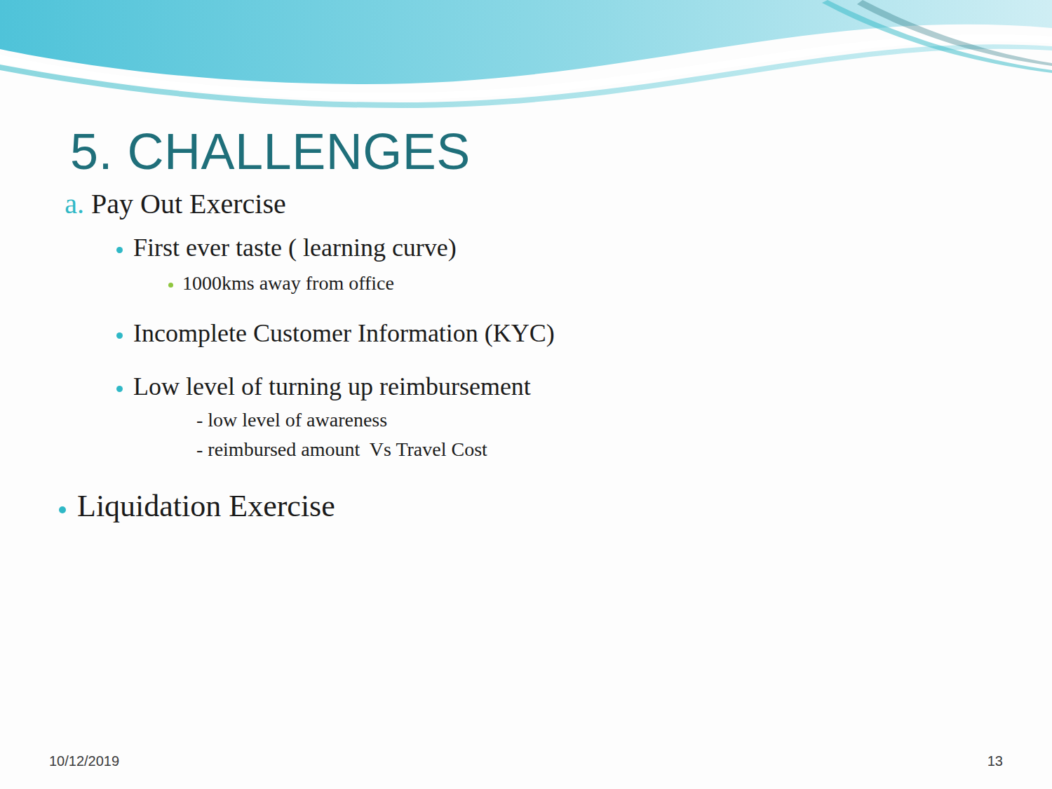5. CHALLENGES
Pay Out Exercise
First ever taste ( learning curve)
1000kms away from office
Incomplete Customer Information (KYC)
Low level of turning up reimbursement
- low level of awareness
- reimbursed amount Vs Travel Cost
Liquidation Exercise
10/12/2019 13